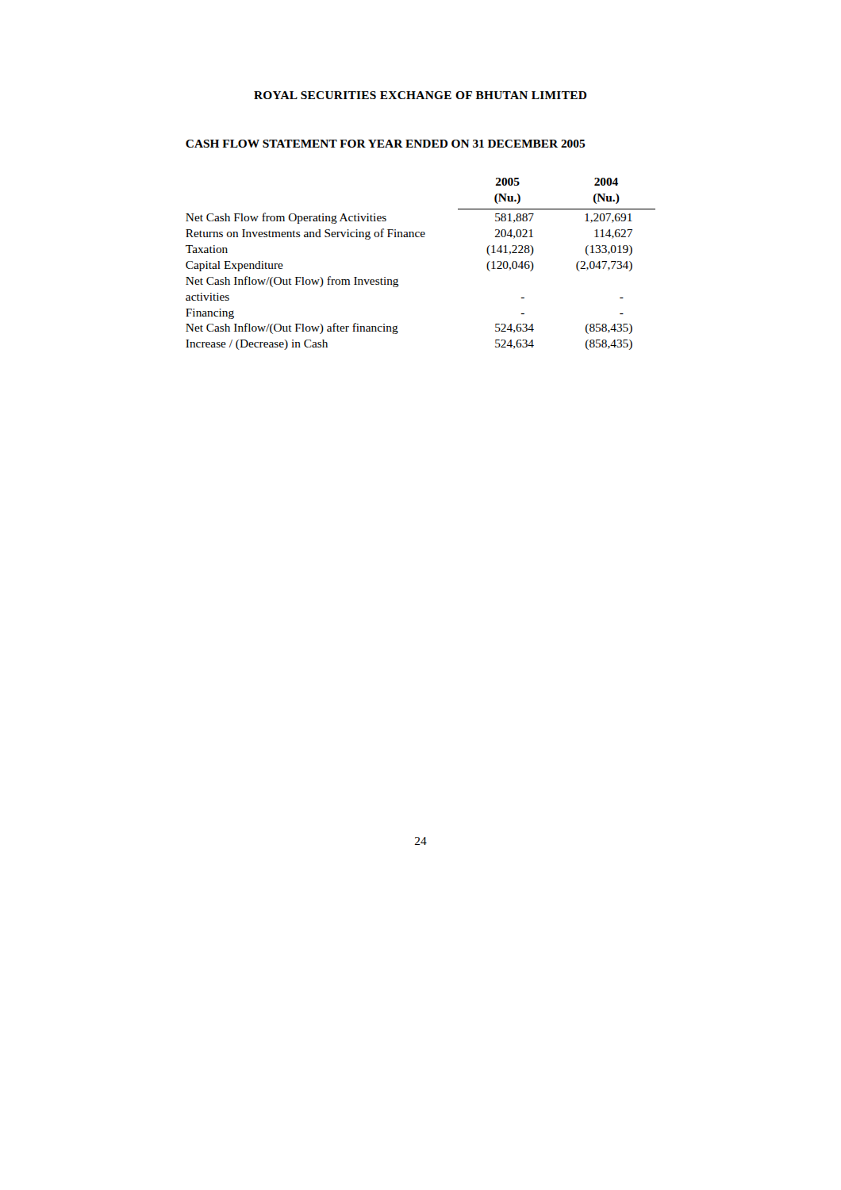ROYAL SECURITIES EXCHANGE OF BHUTAN LIMITED
CASH FLOW STATEMENT FOR YEAR ENDED ON 31 DECEMBER 2005
| | 2005 (Nu.) | 2004 (Nu.) |
| --- | --- | --- |
| Net Cash Flow from Operating Activities | 581,887 | 1,207,691 |
| Returns on Investments and Servicing of Finance | 204,021 | 114,627 |
| Taxation | (141,228) | (133,019) |
| Capital Expenditure | (120,046) | (2,047,734) |
| Net Cash Inflow/(Out Flow) from Investing activities | - | - |
| Financing | - | - |
| Net Cash Inflow/(Out Flow) after financing | 524,634 | (858,435) |
| Increase / (Decrease) in Cash | 524,634 | (858,435) |
24